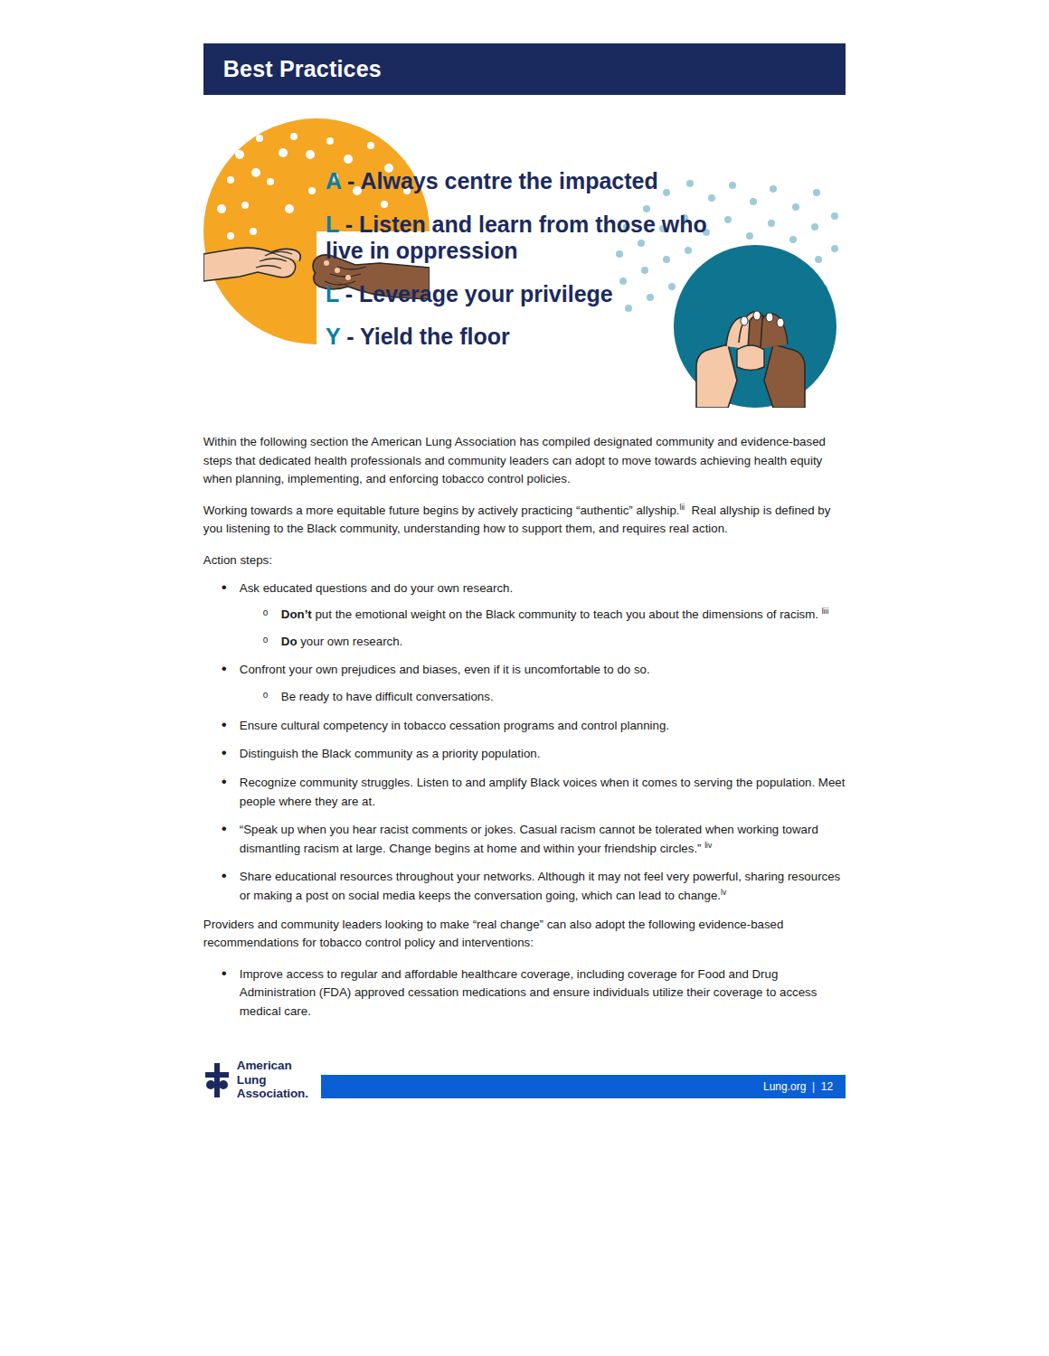Best Practices
A - Always centre the impacted
L - Listen and learn from those who live in oppression
L - Leverage your privilege
Y - Yield the floor
Within the following section the American Lung Association has compiled designated community and evidence-based steps that dedicated health professionals and community leaders can adopt to move towards achieving health equity when planning, implementing, and enforcing tobacco control policies.
Working towards a more equitable future begins by actively practicing “authentic” allyship.lii Real allyship is defined by you listening to the Black community, understanding how to support them, and requires real action.
Action steps:
Ask educated questions and do your own research.
Don’t put the emotional weight on the Black community to teach you about the dimensions of racism. liii
Do your own research.
Confront your own prejudices and biases, even if it is uncomfortable to do so.
Be ready to have difficult conversations.
Ensure cultural competency in tobacco cessation programs and control planning.
Distinguish the Black community as a priority population.
Recognize community struggles. Listen to and amplify Black voices when it comes to serving the population. Meet people where they are at.
“Speak up when you hear racist comments or jokes. Casual racism cannot be tolerated when working toward dismantling racism at large. Change begins at home and within your friendship circles.” liv
Share educational resources throughout your networks. Although it may not feel very powerful, sharing resources or making a post on social media keeps the conversation going, which can lead to change.lv
Providers and community leaders looking to make “real change” can also adopt the following evidence-based recommendations for tobacco control policy and interventions:
Improve access to regular and affordable healthcare coverage, including coverage for Food and Drug Administration (FDA) approved cessation medications and ensure individuals utilize their coverage to access medical care.
American
Lung
Association.
Lung.org | 12